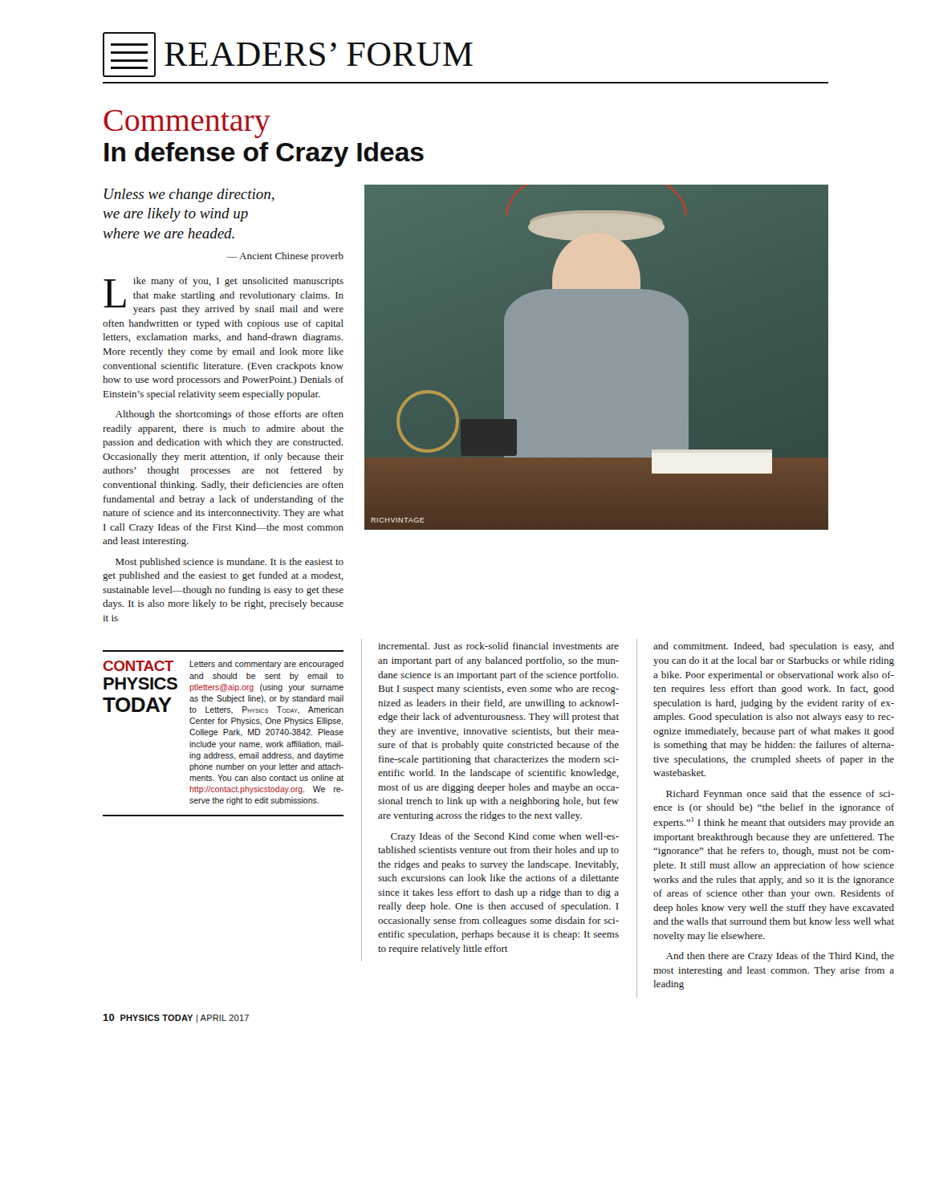Readers’ Forum
Commentary
In defense of Crazy Ideas
Unless we change direction,
we are likely to wind up
where we are headed.
— Ancient Chinese proverb
Like many of you, I get unsolicited manuscripts that make startling and revolutionary claims. In years past they arrived by snail mail and were often handwritten or typed with copious use of capital letters, exclamation marks, and hand-drawn diagrams. More recently they come by email and look more like conventional scientific literature. (Even crackpots know how to use word processors and PowerPoint.) Denials of Einstein’s special relativity seem especially popular.
Although the shortcomings of those efforts are often readily apparent, there is much to admire about the passion and dedication with which they are constructed. Occasionally they merit attention, if only because their authors’ thought processes are not fettered by conventional thinking. Sadly, their deficiencies are often fundamental and betray a lack of understanding of the nature of science and its interconnectivity. They are what I call Crazy Ideas of the First Kind—the most common and least interesting.
Most published science is mundane. It is the easiest to get published and the easiest to get funded at a modest, sustainable level—though no funding is easy to get these days. It is also more likely to be right, precisely because it is
RICHVINTAGE
CONTACT PHYSICS TODAY
Letters and commentary are encouraged and should be sent by email to ptletters@aip.org (using your surname as the Subject line), or by standard mail to Letters, Physics Today, American Center for Physics, One Physics Ellipse, College Park, MD 20740-3842. Please include your name, work affiliation, mailing address, email address, and daytime phone number on your letter and attachments. You can also contact us online at http://contact.physicstoday.org. We reserve the right to edit submissions.
incremental. Just as rock-solid financial investments are an important part of any balanced portfolio, so the mundane science is an important part of the science portfolio. But I suspect many scientists, even some who are recognized as leaders in their field, are unwilling to acknowledge their lack of adventurousness. They will protest that they are inventive, innovative scientists, but their measure of that is probably quite constricted because of the fine-scale partitioning that characterizes the modern scientific world. In the landscape of scientific knowledge, most of us are digging deeper holes and maybe an occasional trench to link up with a neighboring hole, but few are venturing across the ridges to the next valley.
Crazy Ideas of the Second Kind come when well-established scientists venture out from their holes and up to the ridges and peaks to survey the landscape. Inevitably, such excursions can look like the actions of a dilettante since it takes less effort to dash up a ridge than to dig a really deep hole. One is then accused of speculation. I occasionally sense from colleagues some disdain for scientific speculation, perhaps because it is cheap: It seems to require relatively little effort
and commitment. Indeed, bad speculation is easy, and you can do it at the local bar or Starbucks or while riding a bike. Poor experimental or observational work also often requires less effort than good work. In fact, good speculation is hard, judging by the evident rarity of examples. Good speculation is also not always easy to recognize immediately, because part of what makes it good is something that may be hidden: the failures of alternative speculations, the crumpled sheets of paper in the wastebasket.
Richard Feynman once said that the essence of science is (or should be) “the belief in the ignorance of experts.”1 I think he meant that outsiders may provide an important breakthrough because they are unfettered. The “ignorance” that he refers to, though, must not be complete. It still must allow an appreciation of how science works and the rules that apply, and so it is the ignorance of areas of science other than your own. Residents of deep holes know very well the stuff they have excavated and the walls that surround them but know less well what novelty may lie elsewhere.
And then there are Crazy Ideas of the Third Kind, the most interesting and least common. They arise from a leading
10 PHYSICS TODAY | APRIL 2017